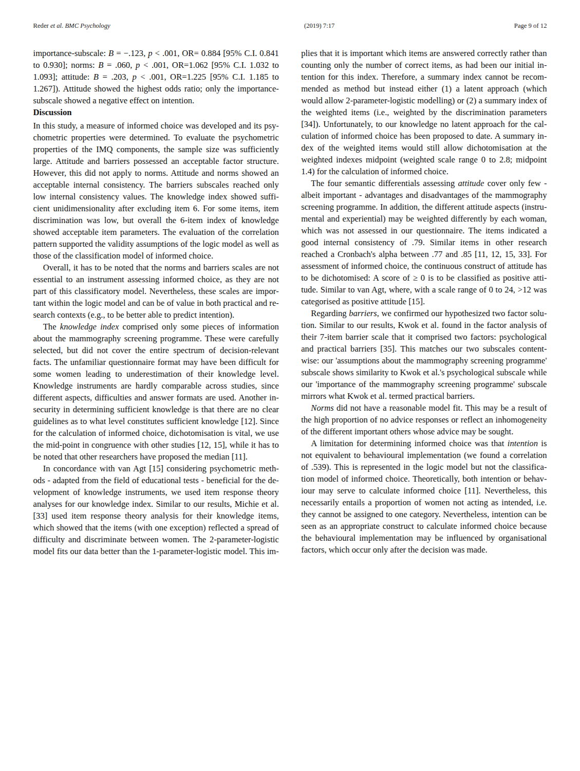Reder et al. BMC Psychology (2019) 7:17 Page 9 of 12
importance-subscale: B = −.123, p < .001, OR= 0.884 [95% C.I. 0.841 to 0.930]; norms: B = .060, p < .001, OR=1.062 [95% C.I. 1.032 to 1.093]; attitude: B = .203, p < .001, OR=1.225 [95% C.I. 1.185 to 1.267]). Attitude showed the highest odds ratio; only the importance-subscale showed a negative effect on intention.
Discussion
In this study, a measure of informed choice was developed and its psychometric properties were determined. To evaluate the psychometric properties of the IMQ components, the sample size was sufficiently large. Attitude and barriers possessed an acceptable factor structure. However, this did not apply to norms. Attitude and norms showed an acceptable internal consistency. The barriers subscales reached only low internal consistency values. The knowledge index showed sufficient unidimensionality after excluding item 6. For some items, item discrimination was low, but overall the 6-item index of knowledge showed acceptable item parameters. The evaluation of the correlation pattern supported the validity assumptions of the logic model as well as those of the classification model of informed choice.
Overall, it has to be noted that the norms and barriers scales are not essential to an instrument assessing informed choice, as they are not part of this classificatory model. Nevertheless, these scales are important within the logic model and can be of value in both practical and research contexts (e.g., to be better able to predict intention).
The knowledge index comprised only some pieces of information about the mammography screening programme. These were carefully selected, but did not cover the entire spectrum of decision-relevant facts. The unfamiliar questionnaire format may have been difficult for some women leading to underestimation of their knowledge level. Knowledge instruments are hardly comparable across studies, since different aspects, difficulties and answer formats are used. Another insecurity in determining sufficient knowledge is that there are no clear guidelines as to what level constitutes sufficient knowledge [12]. Since for the calculation of informed choice, dichotomisation is vital, we use the mid-point in congruence with other studies [12, 15], while it has to be noted that other researchers have proposed the median [11].
In concordance with van Agt [15] considering psychometric methods - adapted from the field of educational tests - beneficial for the development of knowledge instruments, we used item response theory analyses for our knowledge index. Similar to our results, Michie et al. [33] used item response theory analysis for their knowledge items, which showed that the items (with one exception) reflected a spread of difficulty and discriminate between women. The 2-parameter-logistic model fits our data better than the 1-parameter-logistic model. This implies that it is important which items are answered correctly rather than counting only the number of correct items, as had been our initial intention for this index. Therefore, a summary index cannot be recommended as method but instead either (1) a latent approach (which would allow 2-parameter-logistic modelling) or (2) a summary index of the weighted items (i.e., weighted by the discrimination parameters [34]). Unfortunately, to our knowledge no latent approach for the calculation of informed choice has been proposed to date. A summary index of the weighted items would still allow dichotomisation at the weighted indexes midpoint (weighted scale range 0 to 2.8; midpoint 1.4) for the calculation of informed choice.
The four semantic differentials assessing attitude cover only few - albeit important - advantages and disadvantages of the mammography screening programme. In addition, the different attitude aspects (instrumental and experiential) may be weighted differently by each woman, which was not assessed in our questionnaire. The items indicated a good internal consistency of .79. Similar items in other research reached a Cronbach's alpha between .77 and .85 [11, 12, 15, 33]. For assessment of informed choice, the continuous construct of attitude has to be dichotomised: A score of ≥ 0 is to be classified as positive attitude. Similar to van Agt, where, with a scale range of 0 to 24, >12 was categorised as positive attitude [15].
Regarding barriers, we confirmed our hypothesized two factor solution. Similar to our results, Kwok et al. found in the factor analysis of their 7-item barrier scale that it comprised two factors: psychological and practical barriers [35]. This matches our two subscales content-wise: our 'assumptions about the mammography screening programme' subscale shows similarity to Kwok et al.'s psychological subscale while our 'importance of the mammography screening programme' subscale mirrors what Kwok et al. termed practical barriers.
Norms did not have a reasonable model fit. This may be a result of the high proportion of no advice responses or reflect an inhomogeneity of the different important others whose advice may be sought.
A limitation for determining informed choice was that intention is not equivalent to behavioural implementation (we found a correlation of .539). This is represented in the logic model but not the classification model of informed choice. Theoretically, both intention or behaviour may serve to calculate informed choice [11]. Nevertheless, this necessarily entails a proportion of women not acting as intended, i.e. they cannot be assigned to one category. Nevertheless, intention can be seen as an appropriate construct to calculate informed choice because the behavioural implementation may be influenced by organisational factors, which occur only after the decision was made.